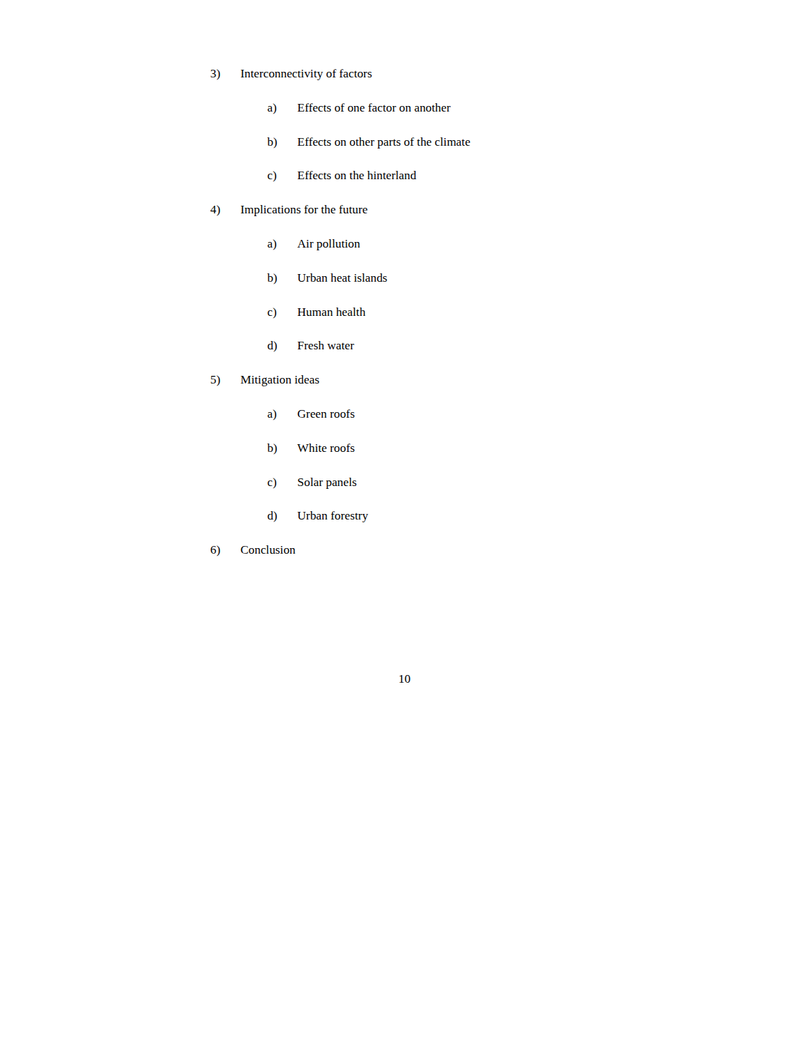Interconnectivity of factors
Effects of one factor on another
Effects on other parts of the climate
Effects on the hinterland
Implications for the future
Air pollution
Urban heat islands
Human health
Fresh water
Mitigation ideas
Green roofs
White roofs
Solar panels
Urban forestry
Conclusion
10